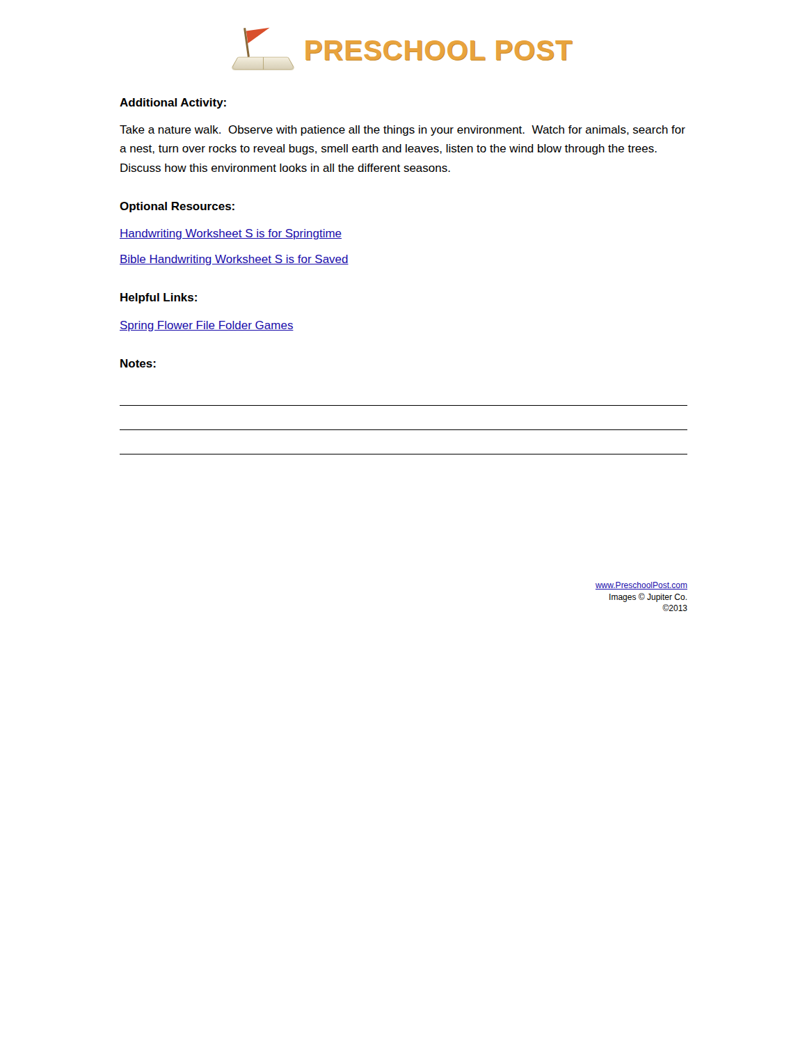PRESCHOOL POST
Additional Activity:
Take a nature walk. Observe with patience all the things in your environment. Watch for animals, search for a nest, turn over rocks to reveal bugs, smell earth and leaves, listen to the wind blow through the trees. Discuss how this environment looks in all the different seasons.
Optional Resources:
Handwriting Worksheet S is for Springtime
Bible Handwriting Worksheet S is for Saved
Helpful Links:
Spring Flower File Folder Games
Notes:
www.PreschoolPost.com
Images © Jupiter Co.
©2013